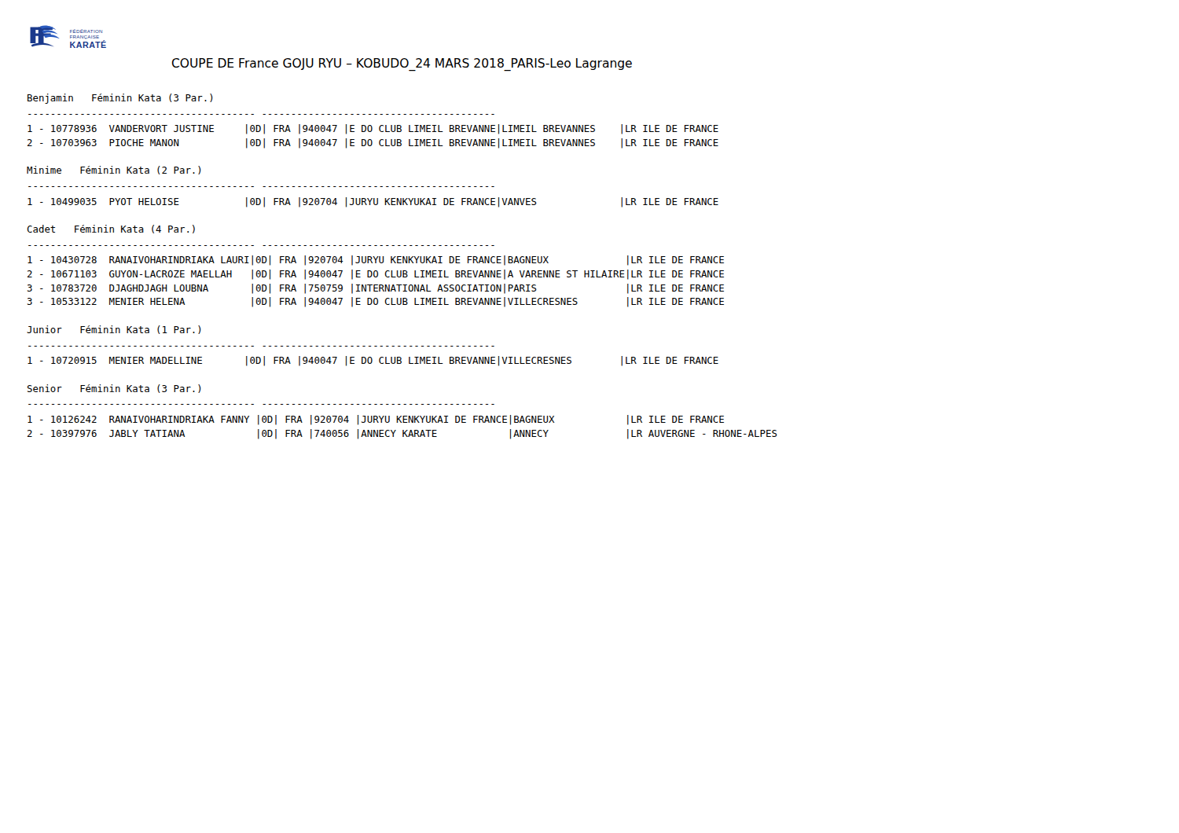FÉDÉRATION FRANÇAISE KARATÉ
COUPE DE France GOJU RYU – KOBUDO_24 MARS 2018_PARIS-Leo Lagrange
Benjamin   Féminin Kata (3 Par.)
--------------------------------------- ----------------------------------------
1 - 10778936  VANDERVORT JUSTINE     |0D| FRA |940047 |E DO CLUB LIMEIL BREVANNE|LIMEIL BREVANNES    |LR ILE DE FRANCE
2 - 10703963  PIOCHE MANON           |0D| FRA |940047 |E DO CLUB LIMEIL BREVANNE|LIMEIL BREVANNES    |LR ILE DE FRANCE
Minime   Féminin Kata (2 Par.)
--------------------------------------- ----------------------------------------
1 - 10499035  PYOT HELOISE           |0D| FRA |920704 |JURYU KENKYUKAI DE FRANCE|VANVES              |LR ILE DE FRANCE
Cadet   Féminin Kata (4 Par.)
--------------------------------------- ----------------------------------------
1 - 10430728  RANAIVOHARINDRIAKA LAURI|0D| FRA |920704 |JURYU KENKYUKAI DE FRANCE|BAGNEUX             |LR ILE DE FRANCE
2 - 10671103  GUYON-LACROZE MAELLAH   |0D| FRA |940047 |E DO CLUB LIMEIL BREVANNE|A VARENNE ST HILAIRE|LR ILE DE FRANCE
3 - 10783720  DJAGHDJAGH LOUBNA       |0D| FRA |750759 |INTERNATIONAL ASSOCIATION|PARIS               |LR ILE DE FRANCE
3 - 10533122  MENIER HELENA           |0D| FRA |940047 |E DO CLUB LIMEIL BREVANNE|VILLECRESNES        |LR ILE DE FRANCE
Junior   Féminin Kata (1 Par.)
--------------------------------------- ----------------------------------------
1 - 10720915  MENIER MADELLINE       |0D| FRA |940047 |E DO CLUB LIMEIL BREVANNE|VILLECRESNES        |LR ILE DE FRANCE
Senior   Féminin Kata (3 Par.)
--------------------------------------- ----------------------------------------
1 - 10126242  RANAIVOHARINDRIAKA FANNY |0D| FRA |920704 |JURYU KENKYUKAI DE FRANCE|BAGNEUX            |LR ILE DE FRANCE
2 - 10397976  JABLY TATIANA            |0D| FRA |740056 |ANNECY KARATE            |ANNECY             |LR AUVERGNE - RHONE-ALPES